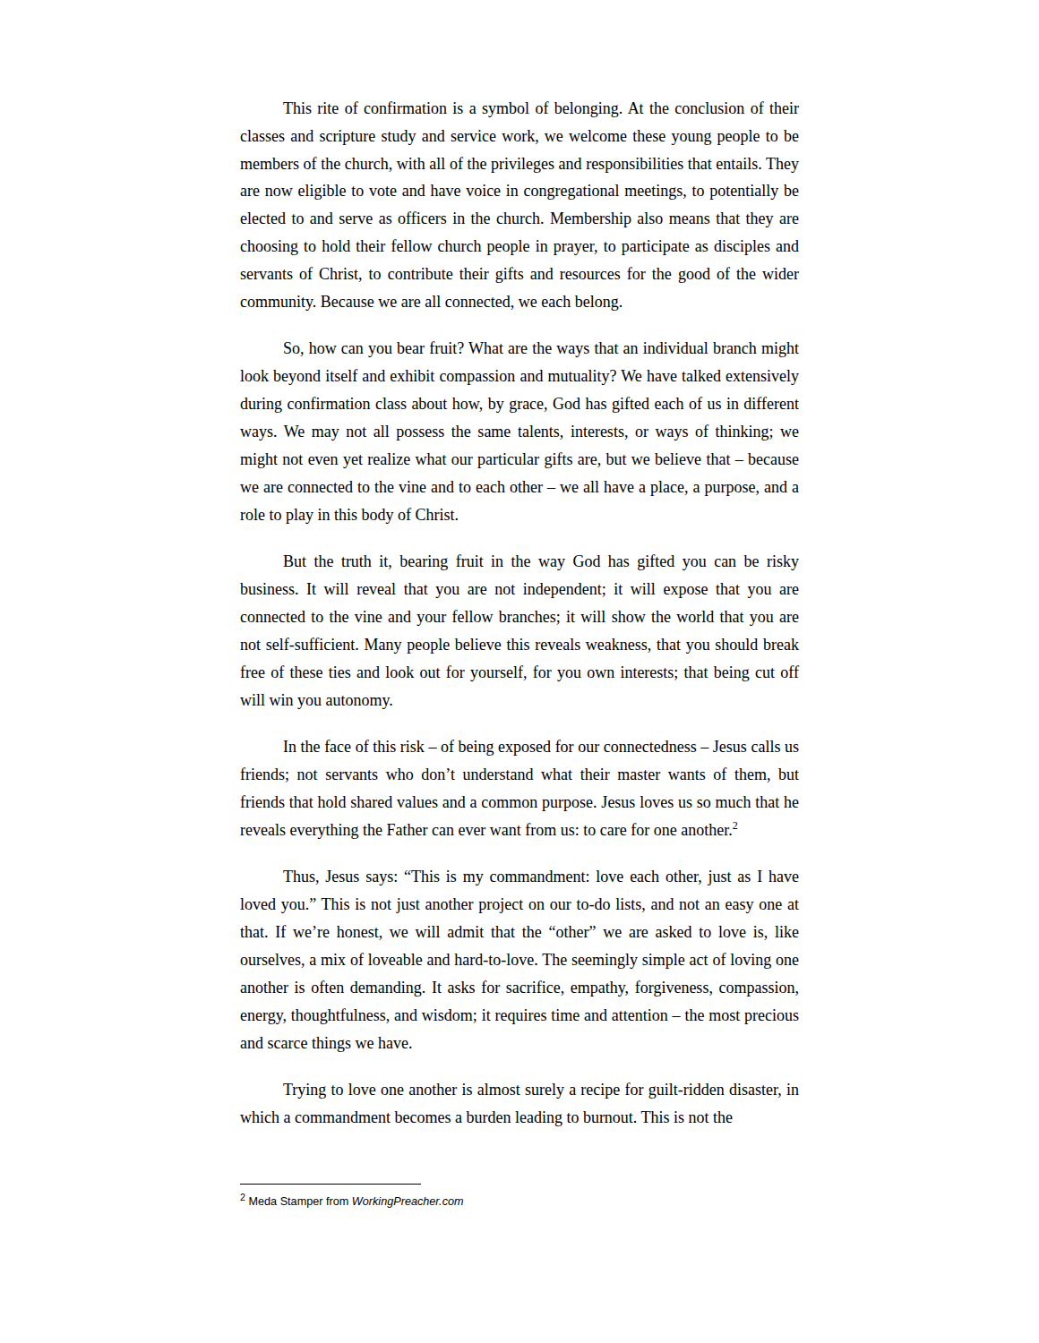This rite of confirmation is a symbol of belonging. At the conclusion of their classes and scripture study and service work, we welcome these young people to be members of the church, with all of the privileges and responsibilities that entails. They are now eligible to vote and have voice in congregational meetings, to potentially be elected to and serve as officers in the church. Membership also means that they are choosing to hold their fellow church people in prayer, to participate as disciples and servants of Christ, to contribute their gifts and resources for the good of the wider community. Because we are all connected, we each belong.
So, how can you bear fruit? What are the ways that an individual branch might look beyond itself and exhibit compassion and mutuality? We have talked extensively during confirmation class about how, by grace, God has gifted each of us in different ways. We may not all possess the same talents, interests, or ways of thinking; we might not even yet realize what our particular gifts are, but we believe that – because we are connected to the vine and to each other – we all have a place, a purpose, and a role to play in this body of Christ.
But the truth it, bearing fruit in the way God has gifted you can be risky business. It will reveal that you are not independent; it will expose that you are connected to the vine and your fellow branches; it will show the world that you are not self-sufficient. Many people believe this reveals weakness, that you should break free of these ties and look out for yourself, for you own interests; that being cut off will win you autonomy.
In the face of this risk – of being exposed for our connectedness – Jesus calls us friends; not servants who don’t understand what their master wants of them, but friends that hold shared values and a common purpose. Jesus loves us so much that he reveals everything the Father can ever want from us: to care for one another.2
Thus, Jesus says: “This is my commandment: love each other, just as I have loved you.” This is not just another project on our to-do lists, and not an easy one at that. If we’re honest, we will admit that the “other” we are asked to love is, like ourselves, a mix of loveable and hard-to-love. The seemingly simple act of loving one another is often demanding. It asks for sacrifice, empathy, forgiveness, compassion, energy, thoughtfulness, and wisdom; it requires time and attention – the most precious and scarce things we have.
Trying to love one another is almost surely a recipe for guilt-ridden disaster, in which a commandment becomes a burden leading to burnout. This is not the
2 Meda Stamper from WorkingPreacher.com